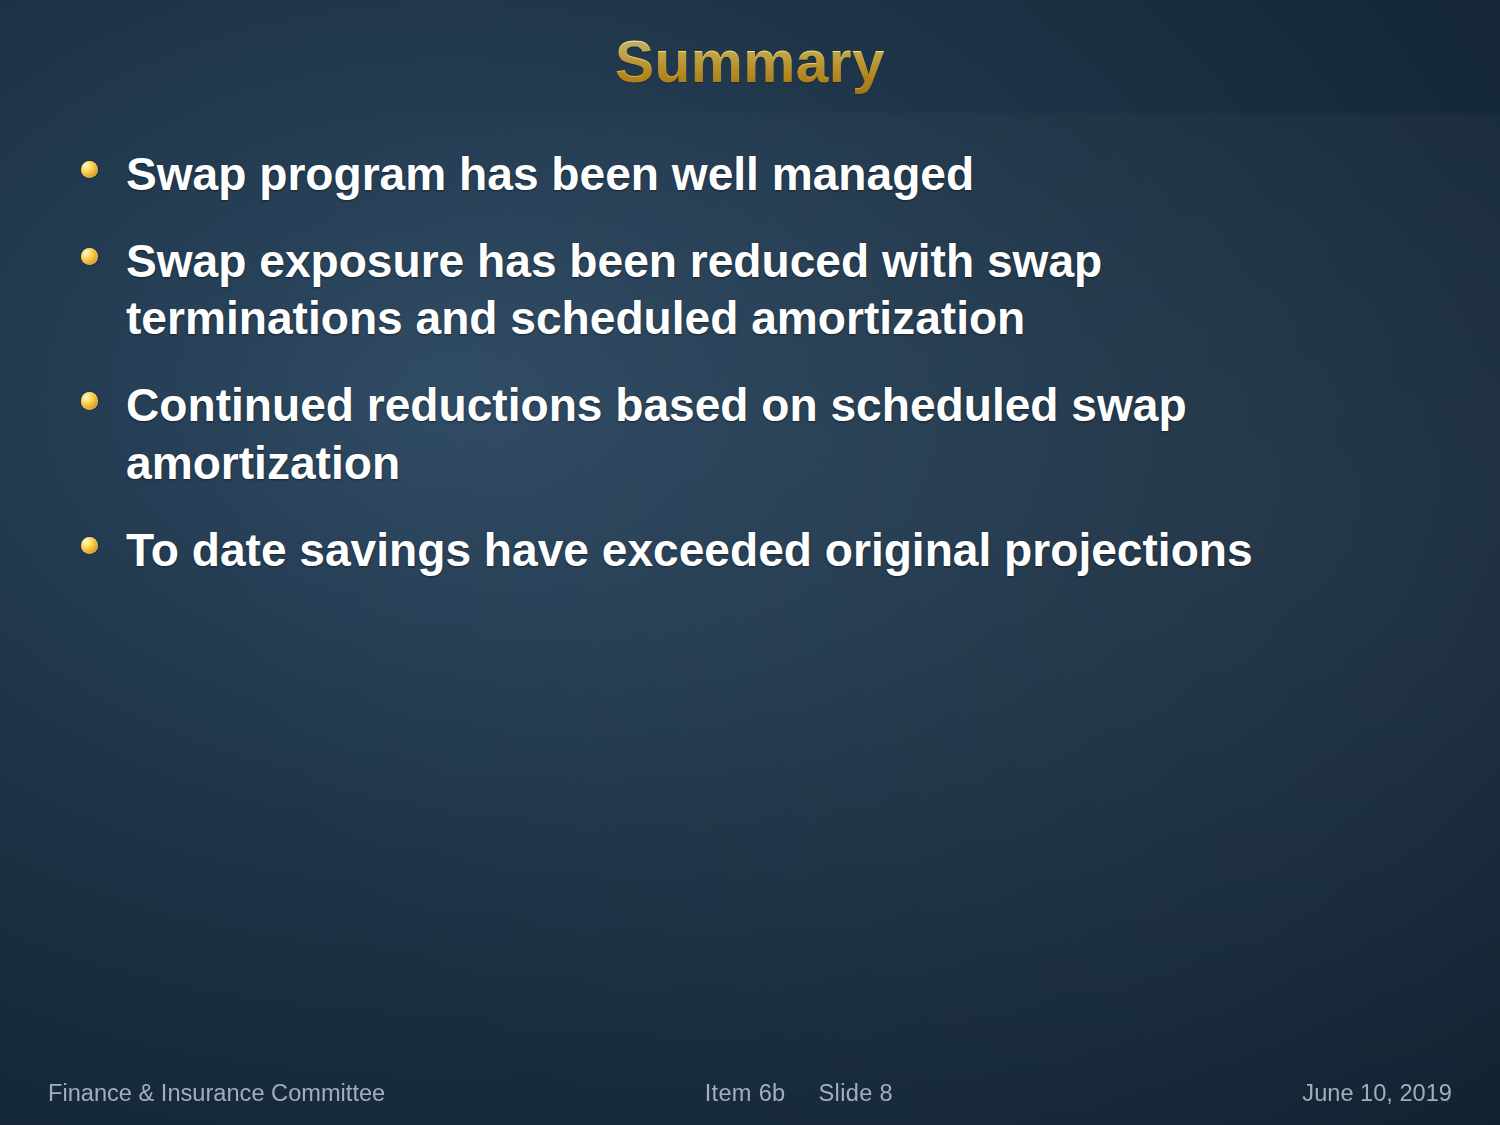Summary
Swap program has been well managed
Swap exposure has been reduced with swap terminations and scheduled amortization
Continued reductions based on scheduled swap amortization
To date savings have exceeded original projections
Finance & Insurance Committee
Item 6b Slide 8
June 10, 2019